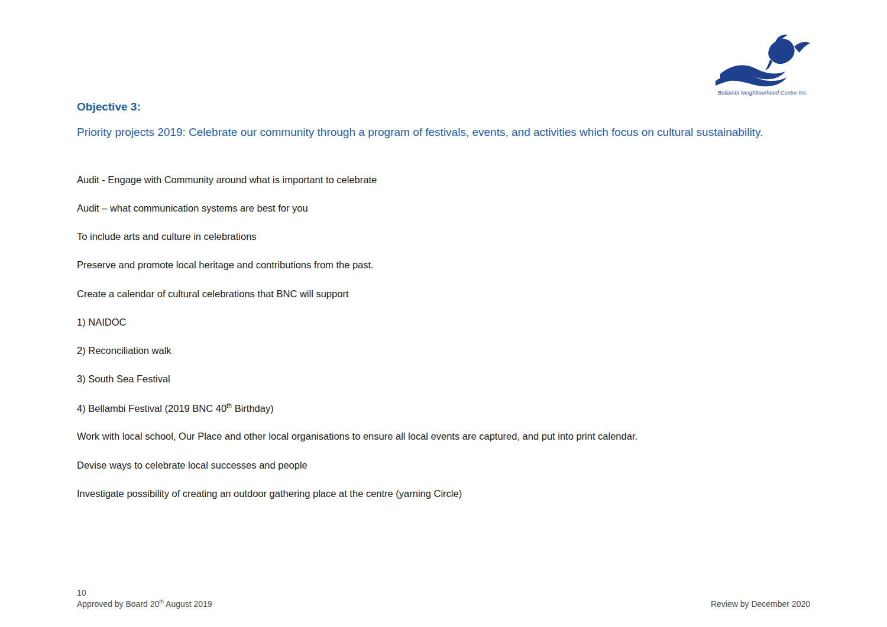Bellambi Neighbourhood Centre Inc.
Objective 3:
Priority projects 2019: Celebrate our community through a program of festivals, events, and activities which focus on cultural sustainability.
Audit - Engage with Community around what is important to celebrate
Audit – what communication systems are best for you
To include arts and culture in celebrations
Preserve and promote local heritage and contributions from the past.
Create a calendar of cultural celebrations that BNC will support
1) NAIDOC
2) Reconciliation walk
3) South Sea Festival
4) Bellambi Festival (2019 BNC 40th Birthday)
Work with local school, Our Place and other local organisations to ensure all local events are captured, and put into print calendar.
Devise ways to celebrate local successes and people
Investigate possibility of creating an outdoor gathering place at the centre (yarning Circle)
10
Approved by Board 20th August 2019 Review by December 2020